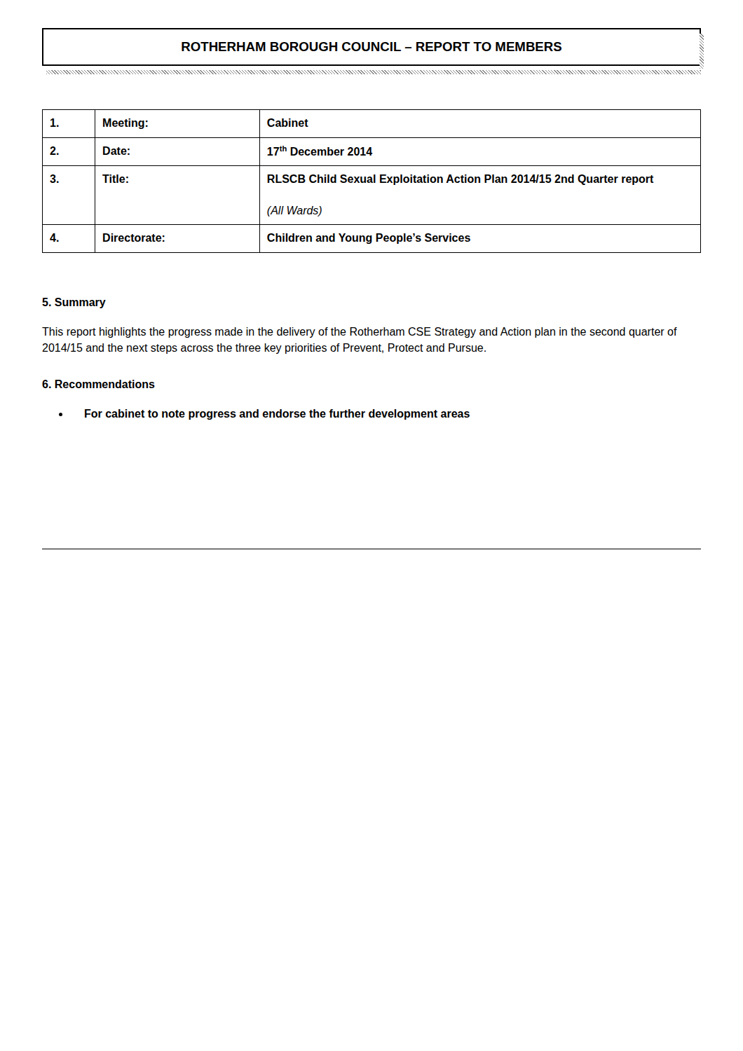ROTHERHAM BOROUGH COUNCIL – REPORT TO MEMBERS
| 1. | Meeting: | Cabinet |
| 2. | Date: | 17 th December 2014 |
| 3. | Title: | RLSCB Child Sexual Exploitation Action Plan 2014/15 2nd Quarter report (All Wards) |
| 4. | Directorate: | Children and Young People’s Services |
5. Summary
This report highlights the progress made in the delivery of the Rotherham CSE Strategy and Action plan in the second quarter of 2014/15 and the next steps across the three key priorities of Prevent, Protect and Pursue.
6. Recommendations
For cabinet to note progress and endorse the further development areas